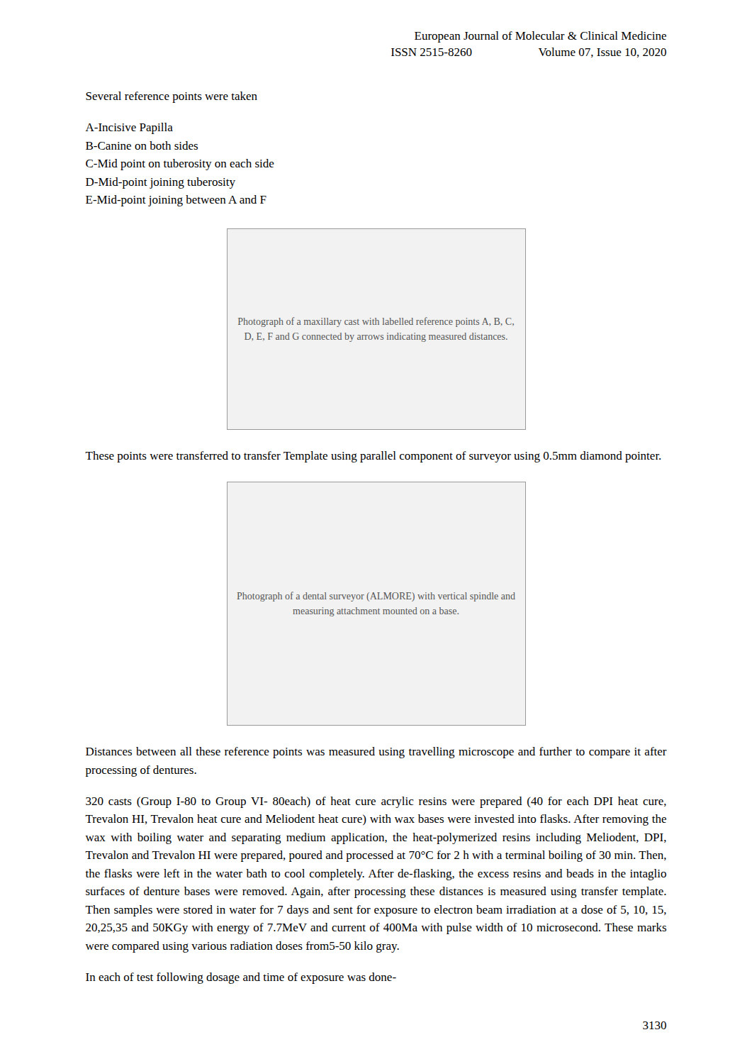European Journal of Molecular & Clinical Medicine ISSN 2515-8260 Volume 07, Issue 10, 2020
Several reference points were taken
A-Incisive Papilla
B-Canine on both sides
C-Mid point on tuberosity on each side
D-Mid-point joining tuberosity
E-Mid-point joining between A and F
Photograph of a maxillary cast with labelled reference points A, B, C, D, E, F and G connected by arrows indicating measured distances.
These points were transferred to transfer Template using parallel component of surveyor using 0.5mm diamond pointer.
Photograph of a dental surveyor (ALMORE) with vertical spindle and measuring attachment mounted on a base.
Distances between all these reference points was measured using travelling microscope and further to compare it after processing of dentures.
320 casts (Group I-80 to Group VI- 80each) of heat cure acrylic resins were prepared (40 for each DPI heat cure, Trevalon HI, Trevalon heat cure and Meliodent heat cure) with wax bases were invested into flasks. After removing the wax with boiling water and separating medium application, the heat-polymerized resins including Meliodent, DPI, Trevalon and Trevalon HI were prepared, poured and processed at 70°C for 2 h with a terminal boiling of 30 min. Then, the flasks were left in the water bath to cool completely. After de-flasking, the excess resins and beads in the intaglio surfaces of denture bases were removed. Again, after processing these distances is measured using transfer template. Then samples were stored in water for 7 days and sent for exposure to electron beam irradiation at a dose of 5, 10, 15, 20,25,35 and 50KGy with energy of 7.7MeV and current of 400Ma with pulse width of 10 microsecond. These marks were compared using various radiation doses from5-50 kilo gray.
In each of test following dosage and time of exposure was done-
3130